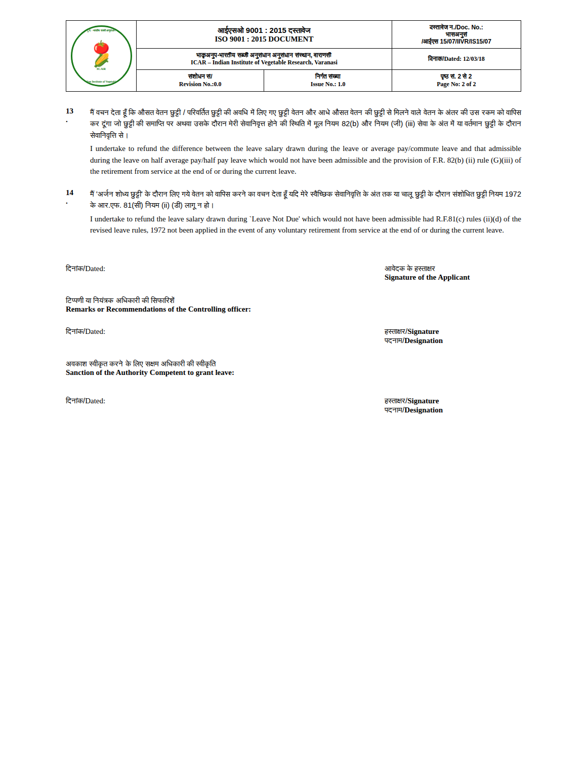| भा.कृ.अनु.प. - भारतीय सब्जी अनुसंधान संस्थान 🍅🌽 ICAR ICAR - Indian Institute of Vegetable Research | आईएसओ 9001 : 2015 दस्तावेज ISO 9001 : 2015 DOCUMENT | दस्तावेज न./Doc. No.: भासअनुसं /आईएस 15/07/IIVR/IS15/07 |
| भाकृअनुप-भारतीय सब्जी अनुसंधान अनुसंधान संस्थान, वाराणसी ICAR – Indian Institute of Vegetable Research, Varanasi | दिनांक/ Dated: 12/03/18 |
| / संशोधन सं/ Revision No.:0.0 / निर्गत संख्या Issue No.: 1.0 / | पृष्ठ सं. 2 से 2 Page No: 2 of 2 |
13.
मैं वचन देता हूँ कि औसत वेतन छुट्टी / परिवर्तित छुट्टी की अवधि में लिए गए छुट्टी वेतन और आधे औसत वेतन की छुट्टी से मिलने वाले वेतन के अंतर की उस रकम को वापिस कर दूंगा जो छुट्टी की समाप्ति पर अथवा उसके दौरान मेरी सेवानिवृत्त होने की स्थिति में मूल नियम 82(b) और नियम (जी) (iii) सेवा के अंत में या वर्तमान छुट्टी के दौरान सेवानिवृत्ति से। I undertake to refund the difference between the leave salary drawn during the leave or average pay/commute leave and that admissible during the leave on half average pay/half pay leave which would not have been admissible and the provision of F.R. 82(b) (ii) rule (G)(iii) of the retirement from service at the end of or during the current leave.
14.
मैं 'अर्जन शोध्य छुट्टी' के दौरान लिए गये वेतन को वापिस करने का वचन देता हूँ यदि मेरे स्वैच्छिक सेवानिवृत्ति के अंत तक या चालू छुट्टी के दौरान संशोधित छुट्टी नियम 1972 के आर.एफ. 81(सी) नियम (ii) (डी) लागू न हो। I undertake to refund the leave salary drawn during `Leave Not Due' which would not have been admissible had R.F.81(c) rules (ii)(d) of the revised leave rules, 1972 not been applied in the event of any voluntary retirement from service at the end of or during the current leave.
दिनांक/Dated:
आवेदक के हस्ताक्षर
Signature of the Applicant
टिप्पणी या नियंत्रक अधिकारी की सिफारिशें
Remarks or Recommendations of the Controlling officer:
दिनांक/Dated:
हस्ताक्षर/Signature
पदनाम/Designation
अवकाश स्वीकृत करने के लिए सक्षम अधिकारी की स्वीकृति
Sanction of the Authority Competent to grant leave:
दिनांक/Dated:
हस्ताक्षर/Signature
पदनाम/Designation